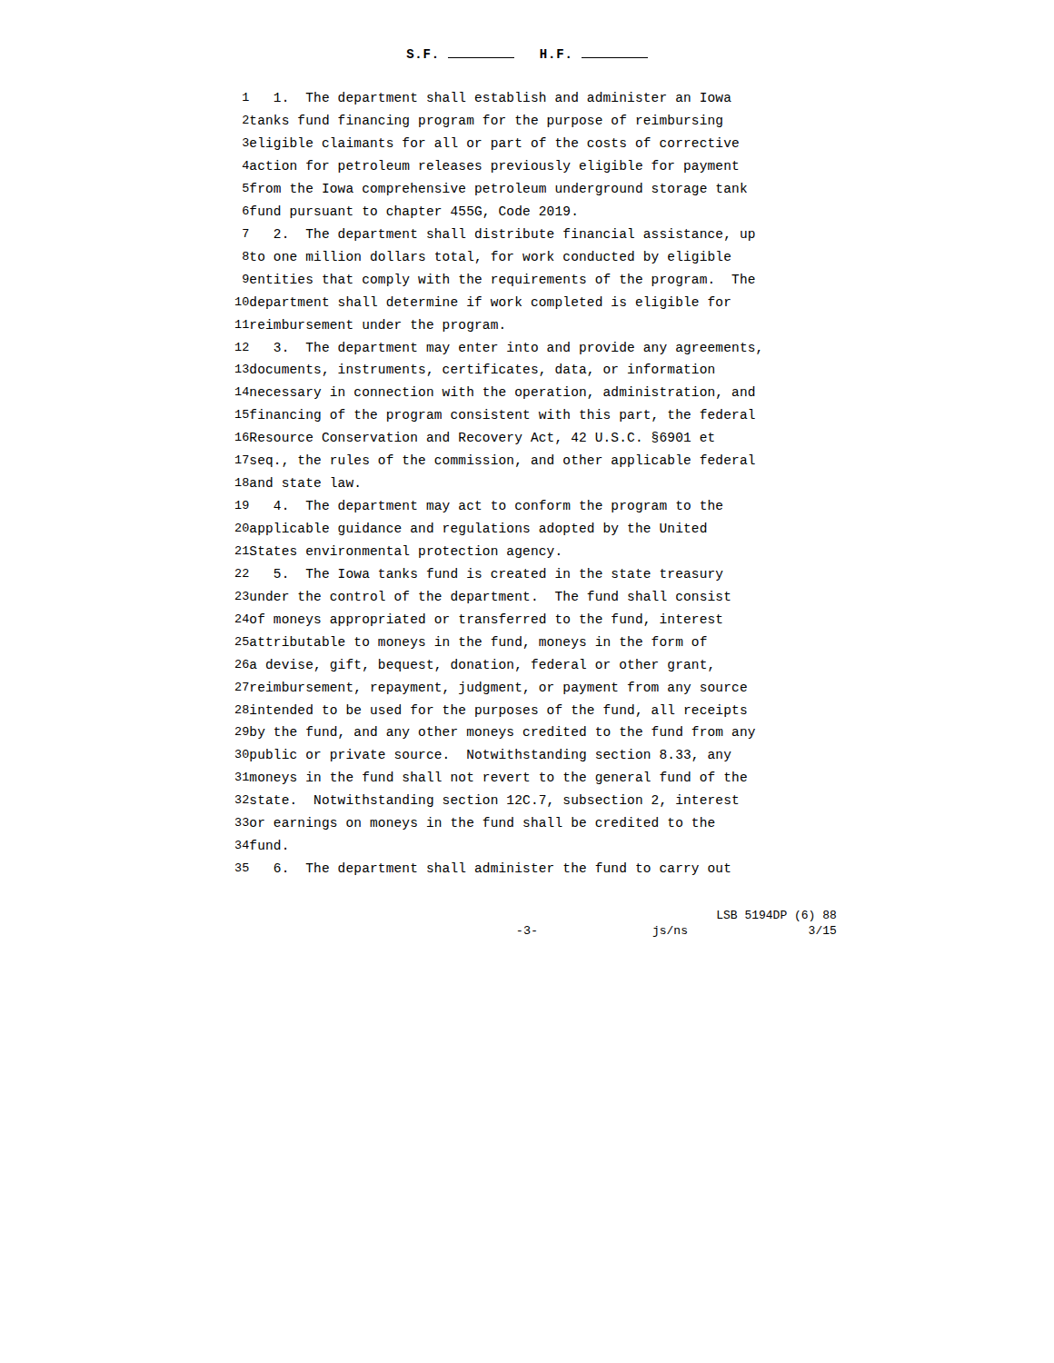S.F. H.F.
| 1 | 1. The department shall establish and administer an Iowa |
| 2 | tanks fund financing program for the purpose of reimbursing |
| 3 | eligible claimants for all or part of the costs of corrective |
| 4 | action for petroleum releases previously eligible for payment |
| 5 | from the Iowa comprehensive petroleum underground storage tank |
| 6 | fund pursuant to chapter 455G, Code 2019. |
| 7 | 2. The department shall distribute financial assistance, up |
| 8 | to one million dollars total, for work conducted by eligible |
| 9 | entities that comply with the requirements of the program. The |
| 10 | department shall determine if work completed is eligible for |
| 11 | reimbursement under the program. |
| 12 | 3. The department may enter into and provide any agreements, |
| 13 | documents, instruments, certificates, data, or information |
| 14 | necessary in connection with the operation, administration, and |
| 15 | financing of the program consistent with this part, the federal |
| 16 | Resource Conservation and Recovery Act, 42 U.S.C. §6901 et |
| 17 | seq., the rules of the commission, and other applicable federal |
| 18 | and state law. |
| 19 | 4. The department may act to conform the program to the |
| 20 | applicable guidance and regulations adopted by the United |
| 21 | States environmental protection agency. |
| 22 | 5. The Iowa tanks fund is created in the state treasury |
| 23 | under the control of the department. The fund shall consist |
| 24 | of moneys appropriated or transferred to the fund, interest |
| 25 | attributable to moneys in the fund, moneys in the form of |
| 26 | a devise, gift, bequest, donation, federal or other grant, |
| 27 | reimbursement, repayment, judgment, or payment from any source |
| 28 | intended to be used for the purposes of the fund, all receipts |
| 29 | by the fund, and any other moneys credited to the fund from any |
| 30 | public or private source. Notwithstanding section 8.33, any |
| 31 | moneys in the fund shall not revert to the general fund of the |
| 32 | state. Notwithstanding section 12C.7, subsection 2, interest |
| 33 | or earnings on moneys in the fund shall be credited to the |
| 34 | fund. |
| 35 | 6. The department shall administer the fund to carry out |
LSB 5194DP (6) 88
-3-
js/ns 3/15